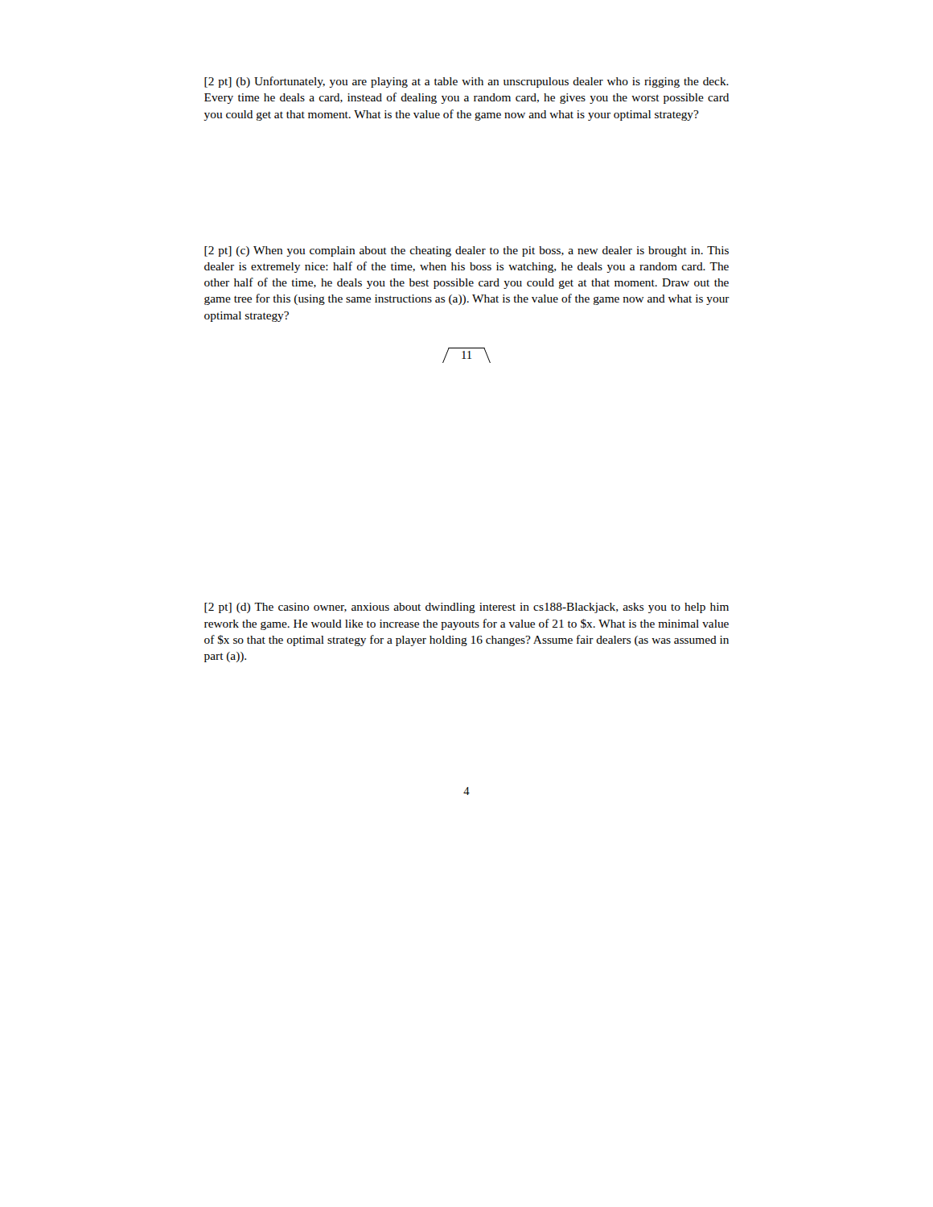[2 pt] (b) Unfortunately, you are playing at a table with an unscrupulous dealer who is rigging the deck. Every time he deals a card, instead of dealing you a random card, he gives you the worst possible card you could get at that moment. What is the value of the game now and what is your optimal strategy?
[2 pt] (c) When you complain about the cheating dealer to the pit boss, a new dealer is brought in. This dealer is extremely nice: half of the time, when his boss is watching, he deals you a random card. The other half of the time, he deals you the best possible card you could get at that moment. Draw out the game tree for this (using the same instructions as (a)). What is the value of the game now and what is your optimal strategy?
11
[2 pt] (d) The casino owner, anxious about dwindling interest in cs188-Blackjack, asks you to help him rework the game. He would like to increase the payouts for a value of 21 to $x. What is the minimal value of $x so that the optimal strategy for a player holding 16 changes? Assume fair dealers (as was assumed in part (a)).
4